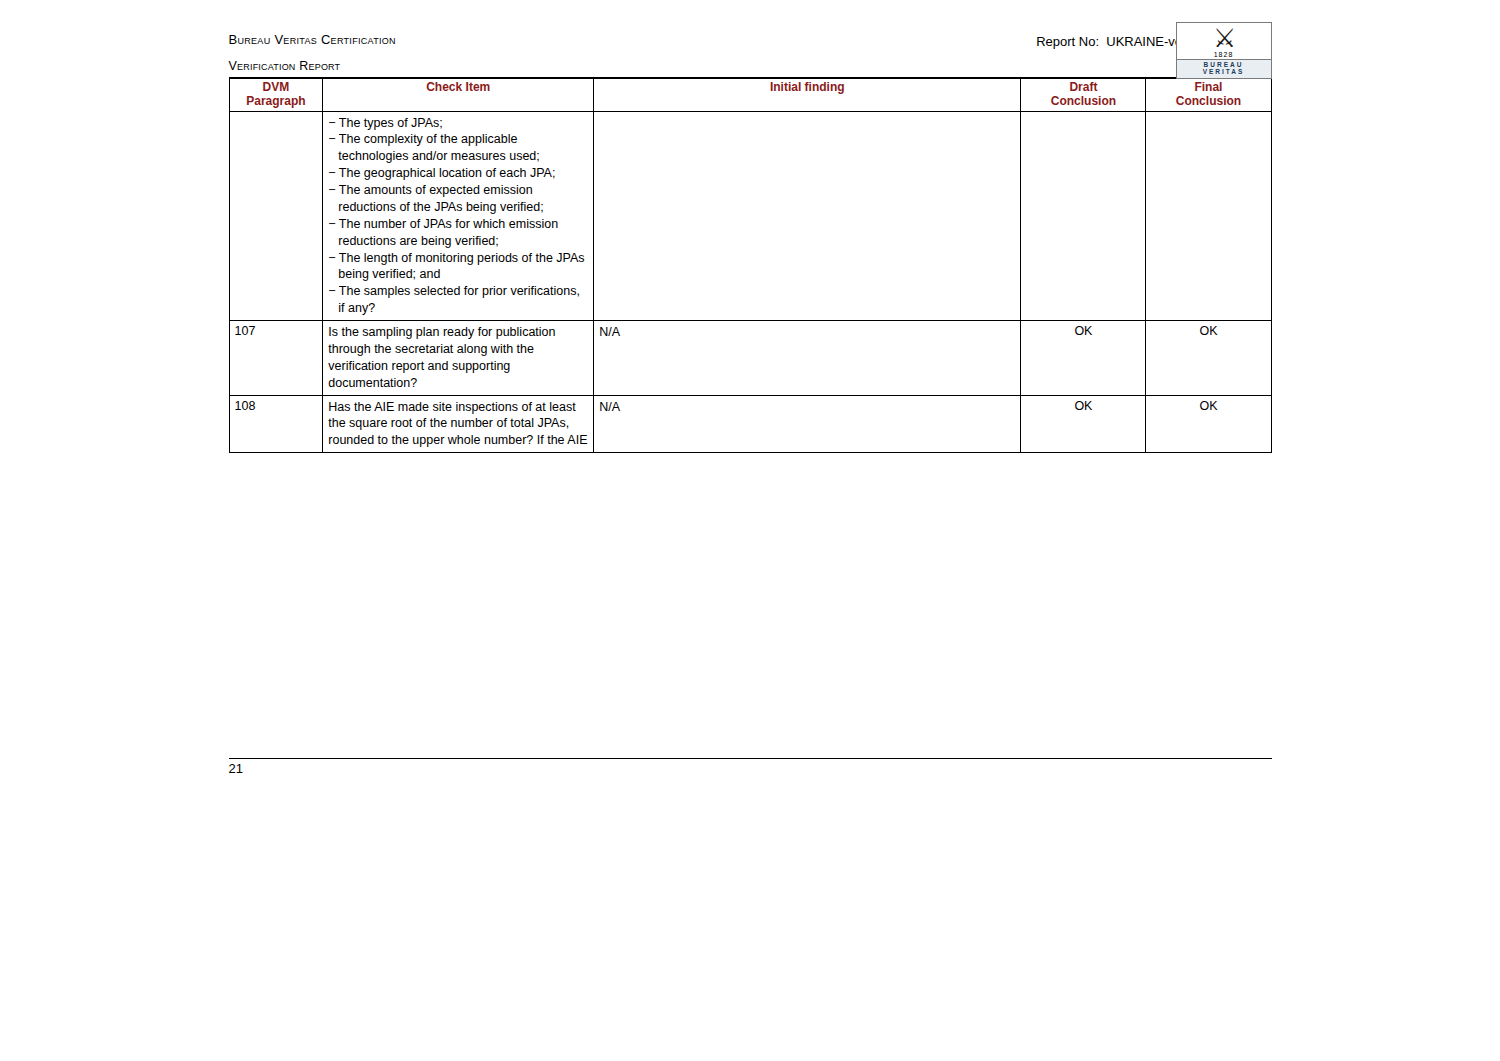Bureau Veritas Certification
Report No: UKRAINE-ver/0672/2012
⚔
1828
BUREAU VERITAS
Verification Report
| DVM Paragraph | Check Item | Initial finding | Draft Conclusion | Final Conclusion |
| --- | --- | --- | --- | --- |
| | − The types of JPAs; − The complexity of the applicable technologies and/or measures used; − The geographical location of each JPA; − The amounts of expected emission reductions of the JPAs being verified; − The number of JPAs for which emission reductions are being verified; − The length of monitoring periods of the JPAs being verified; and − The samples selected for prior verifications, if any? | | | |
| 107 | Is the sampling plan ready for publication through the secretariat along with the verification report and supporting documentation? | N/A | OK | OK |
| 108 | Has the AIE made site inspections of at least the square root of the number of total JPAs, rounded to the upper whole number? If the AIE | N/A | OK | OK |
21